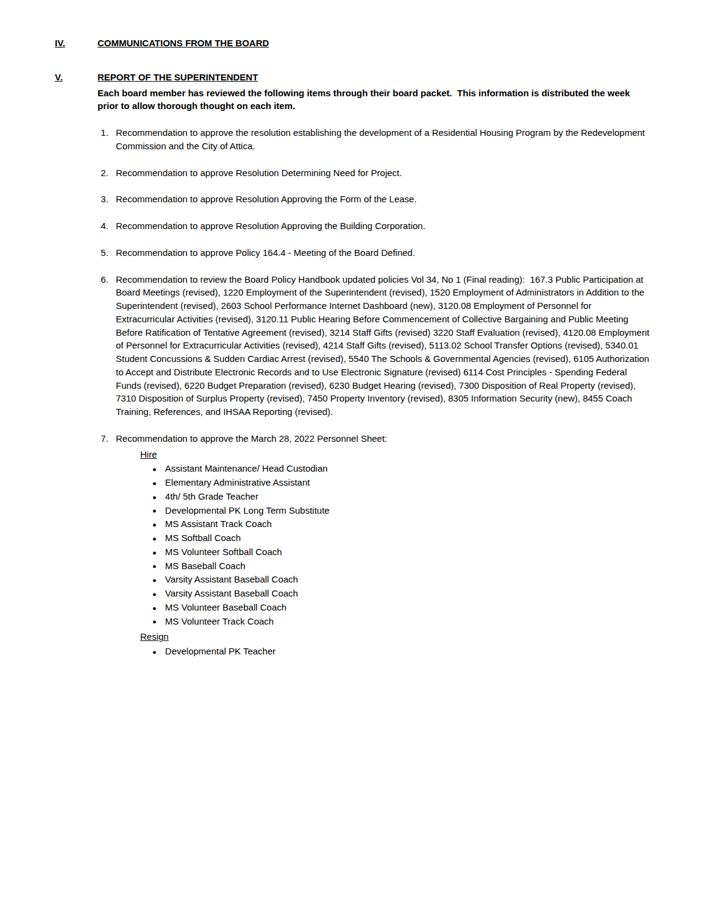IV. COMMUNICATIONS FROM THE BOARD
V. REPORT OF THE SUPERINTENDENT
Each board member has reviewed the following items through their board packet. This information is distributed the week prior to allow thorough thought on each item.
Recommendation to approve the resolution establishing the development of a Residential Housing Program by the Redevelopment Commission and the City of Attica.
Recommendation to approve Resolution Determining Need for Project.
Recommendation to approve Resolution Approving the Form of the Lease.
Recommendation to approve Resolution Approving the Building Corporation.
Recommendation to approve Policy 164.4 - Meeting of the Board Defined.
Recommendation to review the Board Policy Handbook updated policies Vol 34, No 1 (Final reading): 167.3 Public Participation at Board Meetings (revised), 1220 Employment of the Superintendent (revised), 1520 Employment of Administrators in Addition to the Superintendent (revised), 2603 School Performance Internet Dashboard (new), 3120.08 Employment of Personnel for Extracurricular Activities (revised), 3120.11 Public Hearing Before Commencement of Collective Bargaining and Public Meeting Before Ratification of Tentative Agreement (revised), 3214 Staff Gifts (revised) 3220 Staff Evaluation (revised), 4120.08 Employment of Personnel for Extracurricular Activities (revised), 4214 Staff Gifts (revised), 5113.02 School Transfer Options (revised), 5340.01 Student Concussions & Sudden Cardiac Arrest (revised), 5540 The Schools & Governmental Agencies (revised), 6105 Authorization to Accept and Distribute Electronic Records and to Use Electronic Signature (revised) 6114 Cost Principles - Spending Federal Funds (revised), 6220 Budget Preparation (revised), 6230 Budget Hearing (revised), 7300 Disposition of Real Property (revised), 7310 Disposition of Surplus Property (revised), 7450 Property Inventory (revised), 8305 Information Security (new), 8455 Coach Training, References, and IHSAA Reporting (revised).
Recommendation to approve the March 28, 2022 Personnel Sheet:
Hire
Assistant Maintenance/ Head Custodian
Elementary Administrative Assistant
4th/ 5th Grade Teacher
Developmental PK Long Term Substitute
MS Assistant Track Coach
MS Softball Coach
MS Volunteer Softball Coach
MS Baseball Coach
Varsity Assistant Baseball Coach
Varsity Assistant Baseball Coach
MS Volunteer Baseball Coach
MS Volunteer Track Coach
Resign
Developmental PK Teacher